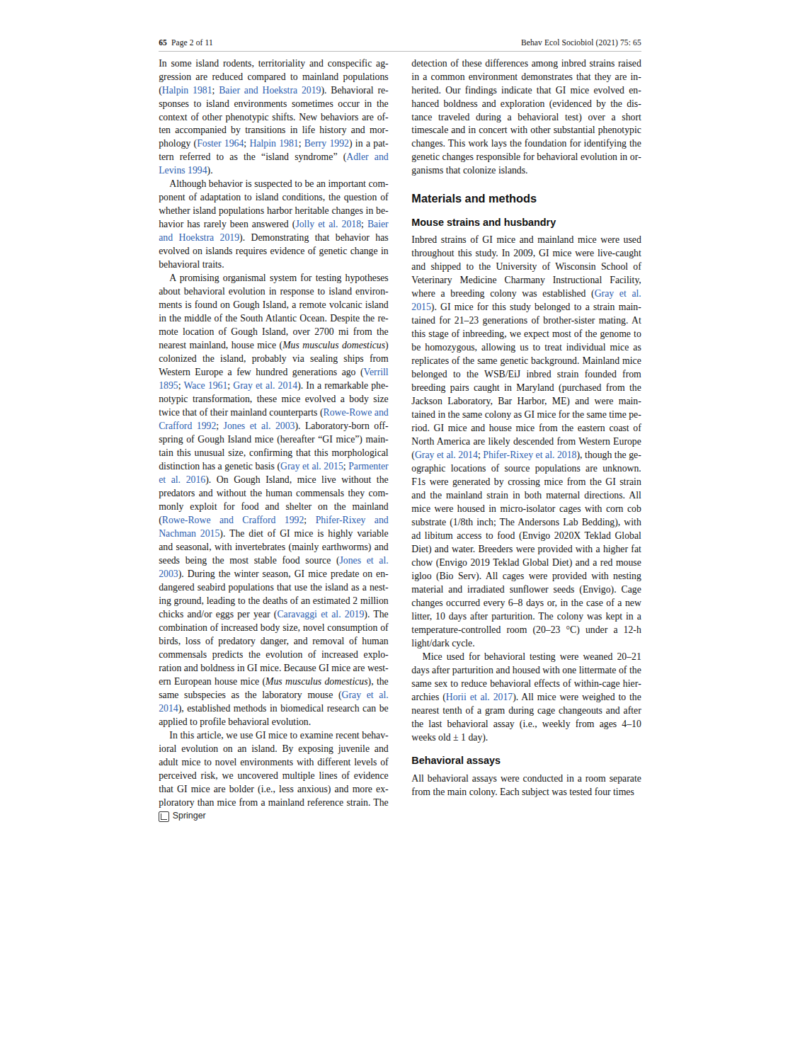65 Page 2 of 11
Behav Ecol Sociobiol (2021) 75: 65
In some island rodents, territoriality and conspecific aggression are reduced compared to mainland populations (Halpin 1981; Baier and Hoekstra 2019). Behavioral responses to island environments sometimes occur in the context of other phenotypic shifts. New behaviors are often accompanied by transitions in life history and morphology (Foster 1964; Halpin 1981; Berry 1992) in a pattern referred to as the “island syndrome” (Adler and Levins 1994).
Although behavior is suspected to be an important component of adaptation to island conditions, the question of whether island populations harbor heritable changes in behavior has rarely been answered (Jolly et al. 2018; Baier and Hoekstra 2019). Demonstrating that behavior has evolved on islands requires evidence of genetic change in behavioral traits.
A promising organismal system for testing hypotheses about behavioral evolution in response to island environments is found on Gough Island, a remote volcanic island in the middle of the South Atlantic Ocean. Despite the remote location of Gough Island, over 2700 mi from the nearest mainland, house mice (Mus musculus domesticus) colonized the island, probably via sealing ships from Western Europe a few hundred generations ago (Verrill 1895; Wace 1961; Gray et al. 2014). In a remarkable phenotypic transformation, these mice evolved a body size twice that of their mainland counterparts (Rowe-Rowe and Crafford 1992; Jones et al. 2003). Laboratory-born offspring of Gough Island mice (hereafter “GI mice”) maintain this unusual size, confirming that this morphological distinction has a genetic basis (Gray et al. 2015; Parmenter et al. 2016). On Gough Island, mice live without the predators and without the human commensals they commonly exploit for food and shelter on the mainland (Rowe-Rowe and Crafford 1992; Phifer-Rixey and Nachman 2015). The diet of GI mice is highly variable and seasonal, with invertebrates (mainly earthworms) and seeds being the most stable food source (Jones et al. 2003). During the winter season, GI mice predate on endangered seabird populations that use the island as a nesting ground, leading to the deaths of an estimated 2 million chicks and/or eggs per year (Caravaggi et al. 2019). The combination of increased body size, novel consumption of birds, loss of predatory danger, and removal of human commensals predicts the evolution of increased exploration and boldness in GI mice. Because GI mice are western European house mice (Mus musculus domesticus), the same subspecies as the laboratory mouse (Gray et al. 2014), established methods in biomedical research can be applied to profile behavioral evolution.
In this article, we use GI mice to examine recent behavioral evolution on an island. By exposing juvenile and adult mice to novel environments with different levels of perceived risk, we uncovered multiple lines of evidence that GI mice are bolder (i.e., less anxious) and more exploratory than mice from a mainland reference strain. The detection of these differences among inbred strains raised in a common environment demonstrates that they are inherited. Our findings indicate that GI mice evolved enhanced boldness and exploration (evidenced by the distance traveled during a behavioral test) over a short timescale and in concert with other substantial phenotypic changes. This work lays the foundation for identifying the genetic changes responsible for behavioral evolution in organisms that colonize islands.
Materials and methods
Mouse strains and husbandry
Inbred strains of GI mice and mainland mice were used throughout this study. In 2009, GI mice were live-caught and shipped to the University of Wisconsin School of Veterinary Medicine Charmany Instructional Facility, where a breeding colony was established (Gray et al. 2015). GI mice for this study belonged to a strain maintained for 21–23 generations of brother-sister mating. At this stage of inbreeding, we expect most of the genome to be homozygous, allowing us to treat individual mice as replicates of the same genetic background. Mainland mice belonged to the WSB/EiJ inbred strain founded from breeding pairs caught in Maryland (purchased from the Jackson Laboratory, Bar Harbor, ME) and were maintained in the same colony as GI mice for the same time period. GI mice and house mice from the eastern coast of North America are likely descended from Western Europe (Gray et al. 2014; Phifer-Rixey et al. 2018), though the geographic locations of source populations are unknown. F1s were generated by crossing mice from the GI strain and the mainland strain in both maternal directions. All mice were housed in micro-isolator cages with corn cob substrate (1/8th inch; The Andersons Lab Bedding), with ad libitum access to food (Envigo 2020X Teklad Global Diet) and water. Breeders were provided with a higher fat chow (Envigo 2019 Teklad Global Diet) and a red mouse igloo (Bio Serv). All cages were provided with nesting material and irradiated sunflower seeds (Envigo). Cage changes occurred every 6–8 days or, in the case of a new litter, 10 days after parturition. The colony was kept in a temperature-controlled room (20–23 °C) under a 12-h light/dark cycle.
Mice used for behavioral testing were weaned 20–21 days after parturition and housed with one littermate of the same sex to reduce behavioral effects of within-cage hierarchies (Horii et al. 2017). All mice were weighed to the nearest tenth of a gram during cage changeouts and after the last behavioral assay (i.e., weekly from ages 4–10 weeks old ± 1 day).
Behavioral assays
All behavioral assays were conducted in a room separate from the main colony. Each subject was tested four times
Springer